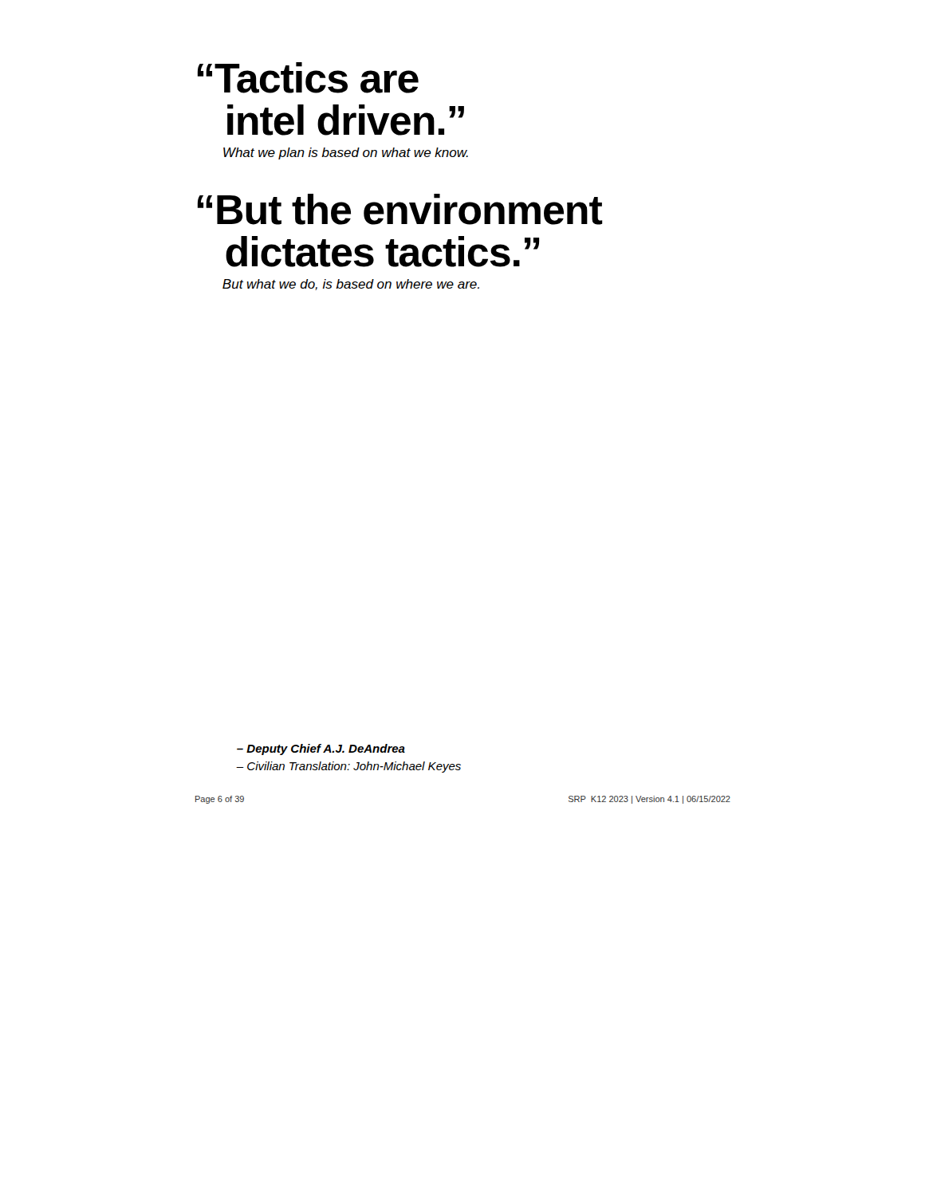“Tactics areintel driven.”
What we plan is based on what we know.
“But the environmentdictates tactics.”
But what we do, is based on where we are.
– Deputy Chief A.J. DeAndrea
– Civilian Translation: John-Michael Keyes
Page 6 of 39 SRP K12 2023 | Version 4.1 | 06/15/2022